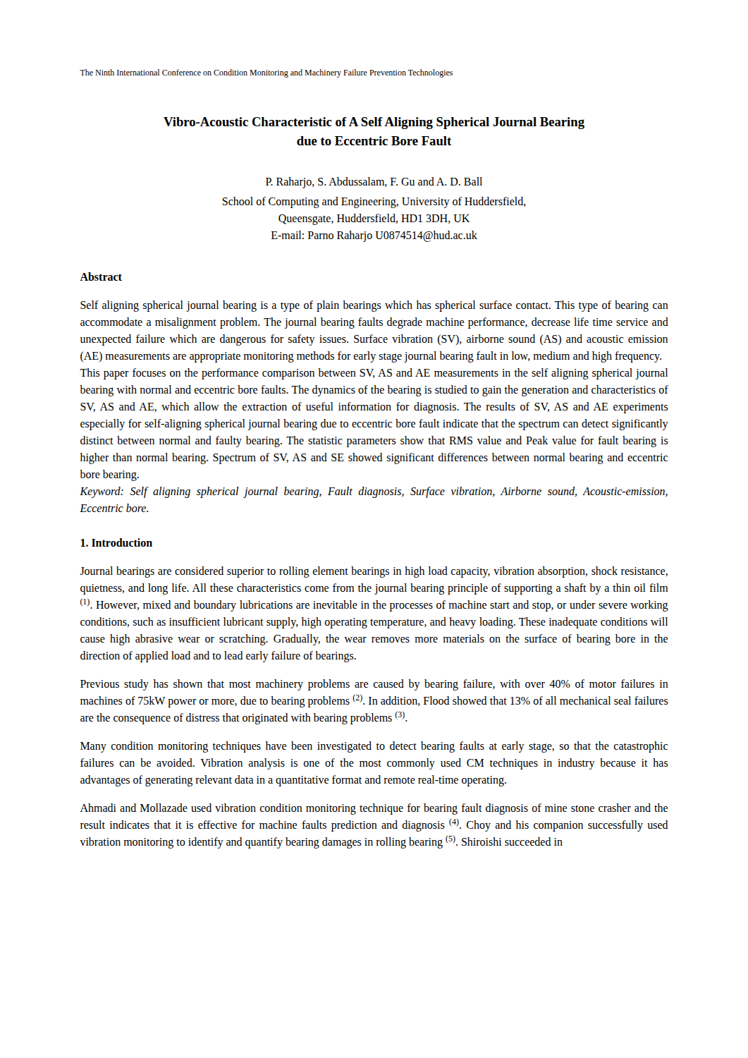The Ninth International Conference on Condition Monitoring and Machinery Failure Prevention Technologies
Vibro-Acoustic Characteristic of A Self Aligning Spherical Journal Bearing
due to Eccentric Bore Fault
P. Raharjo, S. Abdussalam, F. Gu and A. D. Ball
School of Computing and Engineering, University of Huddersfield,
Queensgate, Huddersfield, HD1 3DH, UK
E-mail: Parno Raharjo U0874514@hud.ac.uk
Abstract
Self aligning spherical journal bearing is a type of plain bearings which has spherical surface contact. This type of bearing can accommodate a misalignment problem. The journal bearing faults degrade machine performance, decrease life time service and unexpected failure which are dangerous for safety issues. Surface vibration (SV), airborne sound (AS) and acoustic emission (AE) measurements are appropriate monitoring methods for early stage journal bearing fault in low, medium and high frequency.
This paper focuses on the performance comparison between SV, AS and AE measurements in the self aligning spherical journal bearing with normal and eccentric bore faults. The dynamics of the bearing is studied to gain the generation and characteristics of SV, AS and AE, which allow the extraction of useful information for diagnosis. The results of SV, AS and AE experiments especially for self-aligning spherical journal bearing due to eccentric bore fault indicate that the spectrum can detect significantly distinct between normal and faulty bearing. The statistic parameters show that RMS value and Peak value for fault bearing is higher than normal bearing. Spectrum of SV, AS and SE showed significant differences between normal bearing and eccentric bore bearing.
Keyword: Self aligning spherical journal bearing, Fault diagnosis, Surface vibration, Airborne sound, Acoustic-emission, Eccentric bore.
1. Introduction
Journal bearings are considered superior to rolling element bearings in high load capacity, vibration absorption, shock resistance, quietness, and long life. All these characteristics come from the journal bearing principle of supporting a shaft by a thin oil film (1). However, mixed and boundary lubrications are inevitable in the processes of machine start and stop, or under severe working conditions, such as insufficient lubricant supply, high operating temperature, and heavy loading. These inadequate conditions will cause high abrasive wear or scratching. Gradually, the wear removes more materials on the surface of bearing bore in the direction of applied load and to lead early failure of bearings.
Previous study has shown that most machinery problems are caused by bearing failure, with over 40% of motor failures in machines of 75kW power or more, due to bearing problems (2). In addition, Flood showed that 13% of all mechanical seal failures are the consequence of distress that originated with bearing problems (3).
Many condition monitoring techniques have been investigated to detect bearing faults at early stage, so that the catastrophic failures can be avoided. Vibration analysis is one of the most commonly used CM techniques in industry because it has advantages of generating relevant data in a quantitative format and remote real-time operating.
Ahmadi and Mollazade used vibration condition monitoring technique for bearing fault diagnosis of mine stone crasher and the result indicates that it is effective for machine faults prediction and diagnosis (4). Choy and his companion successfully used vibration monitoring to identify and quantify bearing damages in rolling bearing (5). Shiroishi succeeded in